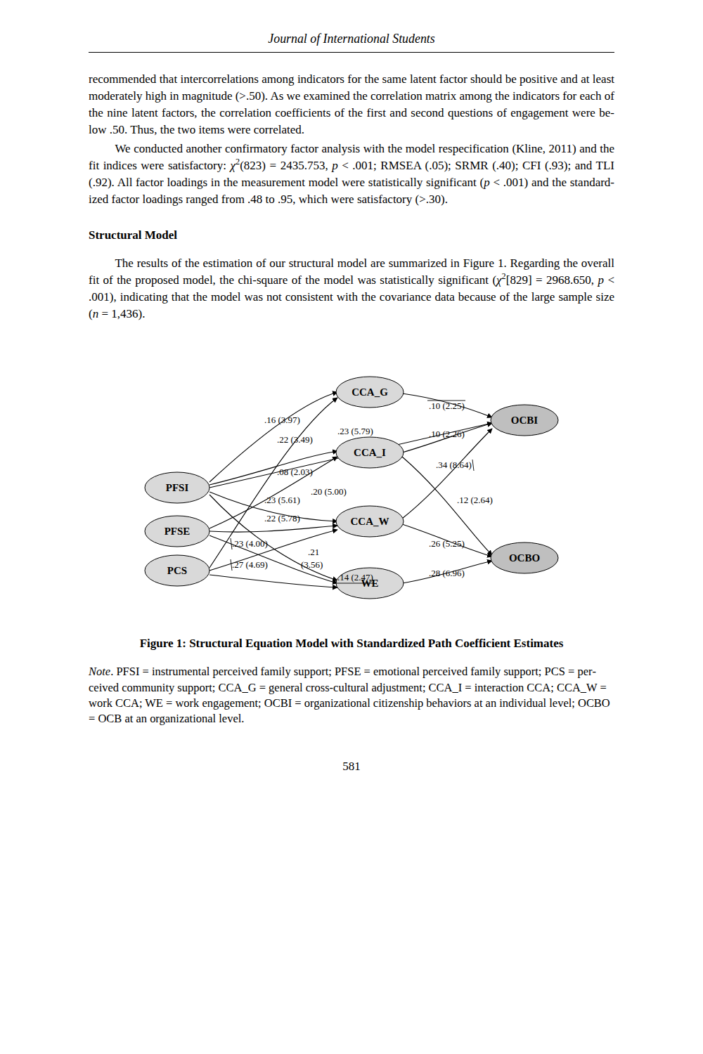Journal of International Students
recommended that intercorrelations among indicators for the same latent factor should be positive and at least moderately high in magnitude (>.50). As we examined the correlation matrix among the indicators for each of the nine latent factors, the correlation coefficients of the first and second questions of engagement were below .50. Thus, the two items were correlated.
We conducted another confirmatory factor analysis with the model respecification (Kline, 2011) and the fit indices were satisfactory: χ2(823) = 2435.753, p < .001; RMSEA (.05); SRMR (.40); CFI (.93); and TLI (.92). All factor loadings in the measurement model were statistically significant (p < .001) and the standardized factor loadings ranged from .48 to .95, which were satisfactory (>.30).
Structural Model
The results of the estimation of our structural model are summarized in Figure 1. Regarding the overall fit of the proposed model, the chi-square of the model was statistically significant (χ2[829] = 2968.650, p < .001), indicating that the model was not consistent with the covariance data because of the large sample size (n = 1,436).
Structural equation model diagram Path diagram with three exogenous latent variables on the left (PFSI, PFSE, PCS), four mediators in the middle (CCA_G, CCA_I, CCA_W, WE), and two outcomes on the right (OCBI, OCBO), connected by arrows labeled with standardized path coefficients and t-values. PFSI PFSE PCS CCA_G CCA_I CCA_W WE OCBI OCBO .16 (3.97) .22 (3.49) .23 (5.79) .08 (2.03) .23 (5.61) .22 (5.78) .23 (4.00) .27 (4.69) .21 (3.56) .14 (2.47) .20 (5.00) .10 (2.25) .10 (2.26) .34 (8.64) .12 (2.64) .26 (5.25) .28 (6.96)
Figure 1: Structural Equation Model with Standardized Path Coefficient Estimates
Note. PFSI = instrumental perceived family support; PFSE = emotional perceived family support; PCS = perceived community support; CCA_G = general cross-cultural adjustment; CCA_I = interaction CCA; CCA_W = work CCA; WE = work engagement; OCBI = organizational citizenship behaviors at an individual level; OCBO = OCB at an organizational level.
581